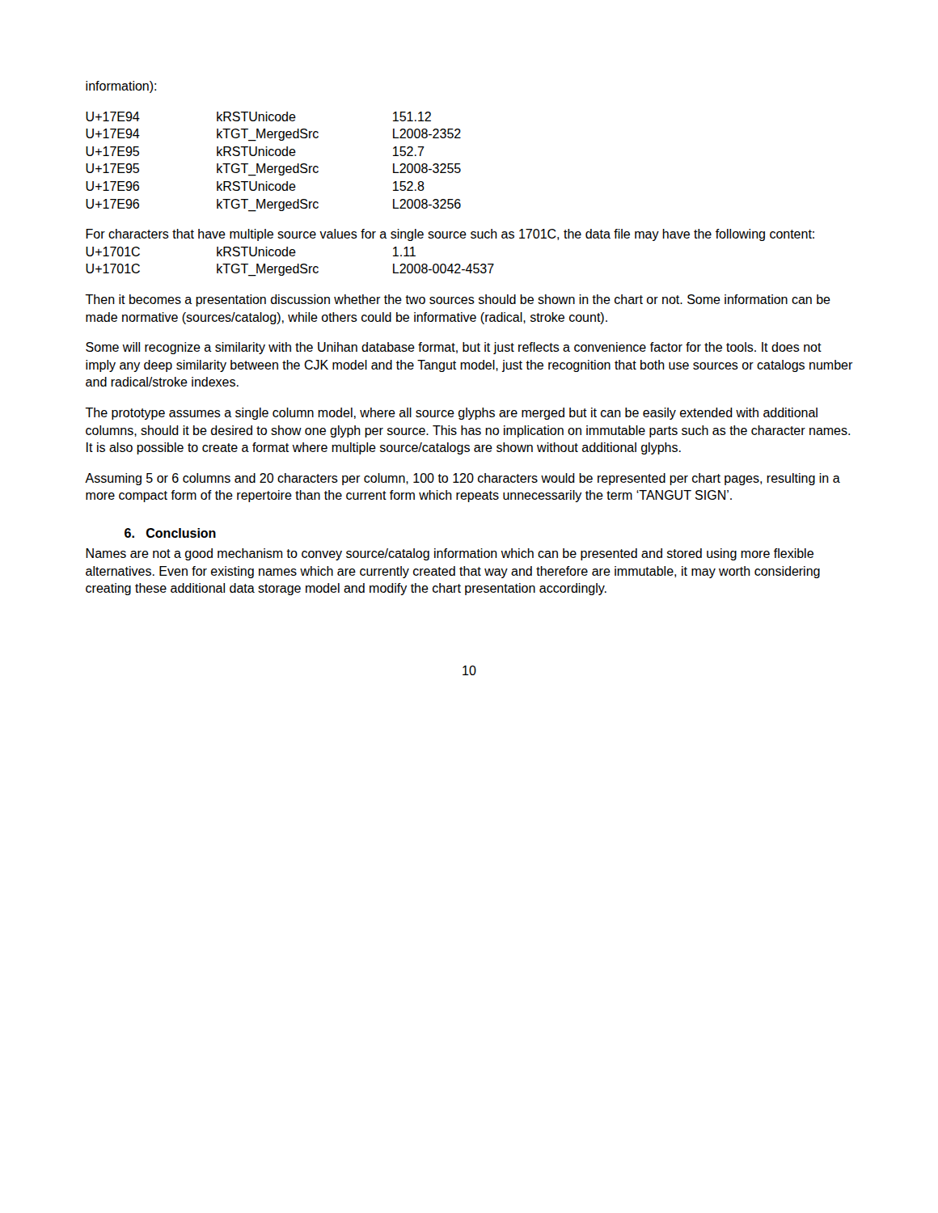information):
| U+17E94 | kRSTUnicode | 151.12 |
| U+17E94 | kTGT_MergedSrc | L2008-2352 |
| U+17E95 | kRSTUnicode | 152.7 |
| U+17E95 | kTGT_MergedSrc | L2008-3255 |
| U+17E96 | kRSTUnicode | 152.8 |
| U+17E96 | kTGT_MergedSrc | L2008-3256 |
For characters that have multiple source values for a single source such as 1701C, the data file may have the following content:
| U+1701C | kRSTUnicode | 1.11 |
| U+1701C | kTGT_MergedSrc | L2008-0042-4537 |
Then it becomes a presentation discussion whether the two sources should be shown in the chart or not. Some information can be made normative (sources/catalog), while others could be informative (radical, stroke count).
Some will recognize a similarity with the Unihan database format, but it just reflects a convenience factor for the tools. It does not imply any deep similarity between the CJK model and the Tangut model, just the recognition that both use sources or catalogs number and radical/stroke indexes.
The prototype assumes a single column model, where all source glyphs are merged but it can be easily extended with additional columns, should it be desired to show one glyph per source. This has no implication on immutable parts such as the character names. It is also possible to create a format where multiple source/catalogs are shown without additional glyphs.
Assuming 5 or 6 columns and 20 characters per column, 100 to 120 characters would be represented per chart pages, resulting in a more compact form of the repertoire than the current form which repeats unnecessarily the term ‘TANGUT SIGN’.
6. Conclusion
Names are not a good mechanism to convey source/catalog information which can be presented and stored using more flexible alternatives. Even for existing names which are currently created that way and therefore are immutable, it may worth considering creating these additional data storage model and modify the chart presentation accordingly.
10